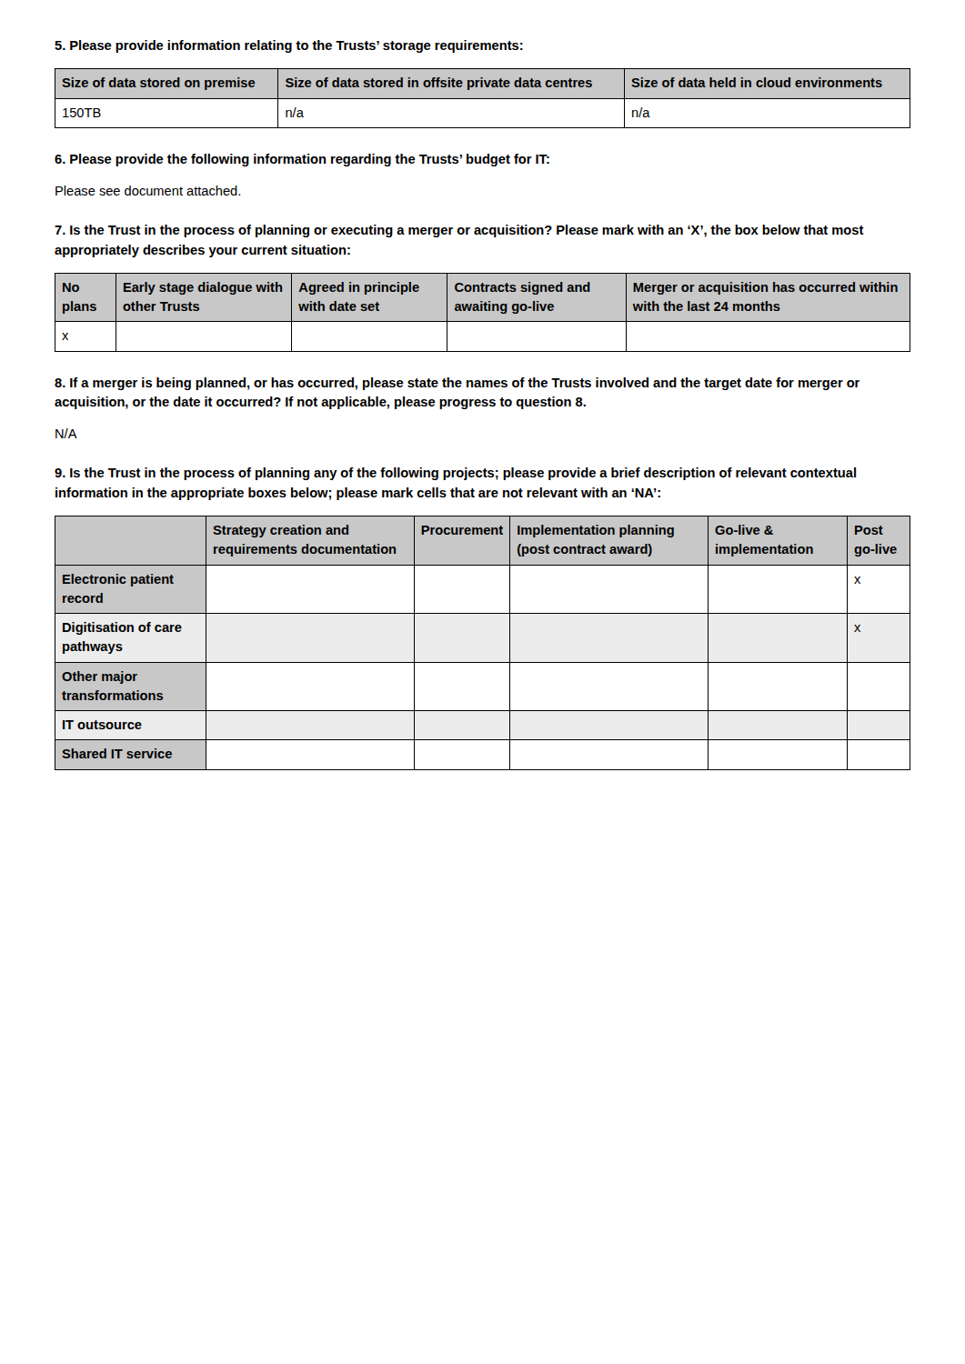5. Please provide information relating to the Trusts’ storage requirements:
| Size of data stored on premise | Size of data stored in offsite private data centres | Size of data held in cloud environments |
| --- | --- | --- |
| 150TB | n/a | n/a |
6. Please provide the following information regarding the Trusts’ budget for IT:
Please see document attached.
7. Is the Trust in the process of planning or executing a merger or acquisition? Please mark with an ‘X’, the box below that most appropriately describes your current situation:
| No plans | Early stage dialogue with other Trusts | Agreed in principle with date set | Contracts signed and awaiting go-live | Merger or acquisition has occurred within with the last 24 months |
| --- | --- | --- | --- | --- |
| x | | | | |
8. If a merger is being planned, or has occurred, please state the names of the Trusts involved and the target date for merger or acquisition, or the date it occurred? If not applicable, please progress to question 8.
N/A
9. Is the Trust in the process of planning any of the following projects; please provide a brief description of relevant contextual information in the appropriate boxes below; please mark cells that are not relevant with an ‘NA’:
| | Strategy creation and requirements documentation | Procurement | Implementation planning (post contract award) | Go-live & implementation | Post go-live |
| --- | --- | --- | --- | --- | --- |
| Electronic patient record | | | | | x |
| Digitisation of care pathways | | | | | x |
| Other major transformations | | | | | |
| IT outsource | | | | | |
| Shared IT service | | | | | |